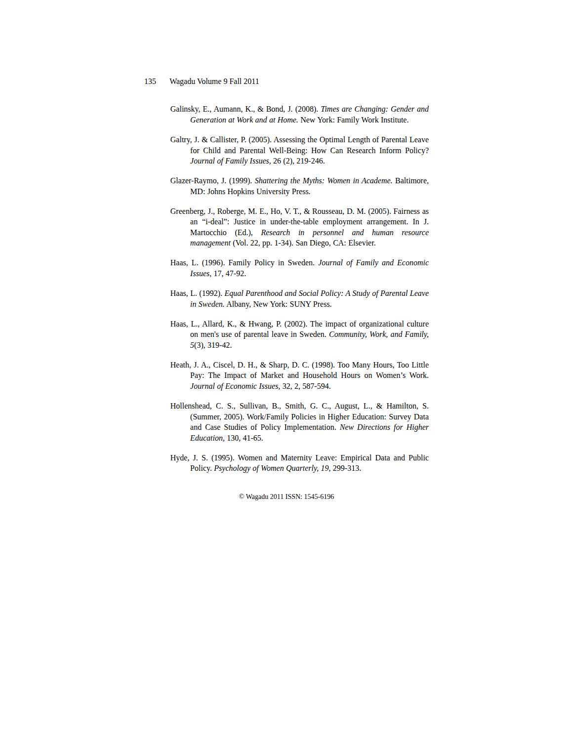135 Wagadu Volume 9 Fall 2011
Galinsky, E., Aumann, K., & Bond, J. (2008). Times are Changing: Gender and Generation at Work and at Home. New York: Family Work Institute.
Galtry, J. & Callister, P. (2005). Assessing the Optimal Length of Parental Leave for Child and Parental Well-Being: How Can Research Inform Policy? Journal of Family Issues, 26 (2), 219-246.
Glazer-Raymo, J. (1999). Shattering the Myths: Women in Academe. Baltimore, MD: Johns Hopkins University Press.
Greenberg, J., Roberge, M. E., Ho, V. T., & Rousseau, D. M. (2005). Fairness as an “i-deal”: Justice in under-the-table employment arrangement. In J. Martocchio (Ed.), Research in personnel and human resource management (Vol. 22, pp. 1-34). San Diego, CA: Elsevier.
Haas, L. (1996). Family Policy in Sweden. Journal of Family and Economic Issues, 17, 47-92.
Haas, L. (1992). Equal Parenthood and Social Policy: A Study of Parental Leave in Sweden. Albany, New York: SUNY Press.
Haas, L., Allard, K., & Hwang, P. (2002). The impact of organizational culture on men's use of parental leave in Sweden. Community, Work, and Family, 5(3), 319-42.
Heath, J. A., Ciscel, D. H., & Sharp, D. C. (1998). Too Many Hours, Too Little Pay: The Impact of Market and Household Hours on Women’s Work. Journal of Economic Issues, 32, 2, 587-594.
Hollenshead, C. S., Sullivan, B., Smith, G. C., August, L., & Hamilton, S. (Summer, 2005). Work/Family Policies in Higher Education: Survey Data and Case Studies of Policy Implementation. New Directions for Higher Education, 130, 41-65.
Hyde, J. S. (1995). Women and Maternity Leave: Empirical Data and Public Policy. Psychology of Women Quarterly, 19, 299-313.
© Wagadu 2011 ISSN: 1545-6196